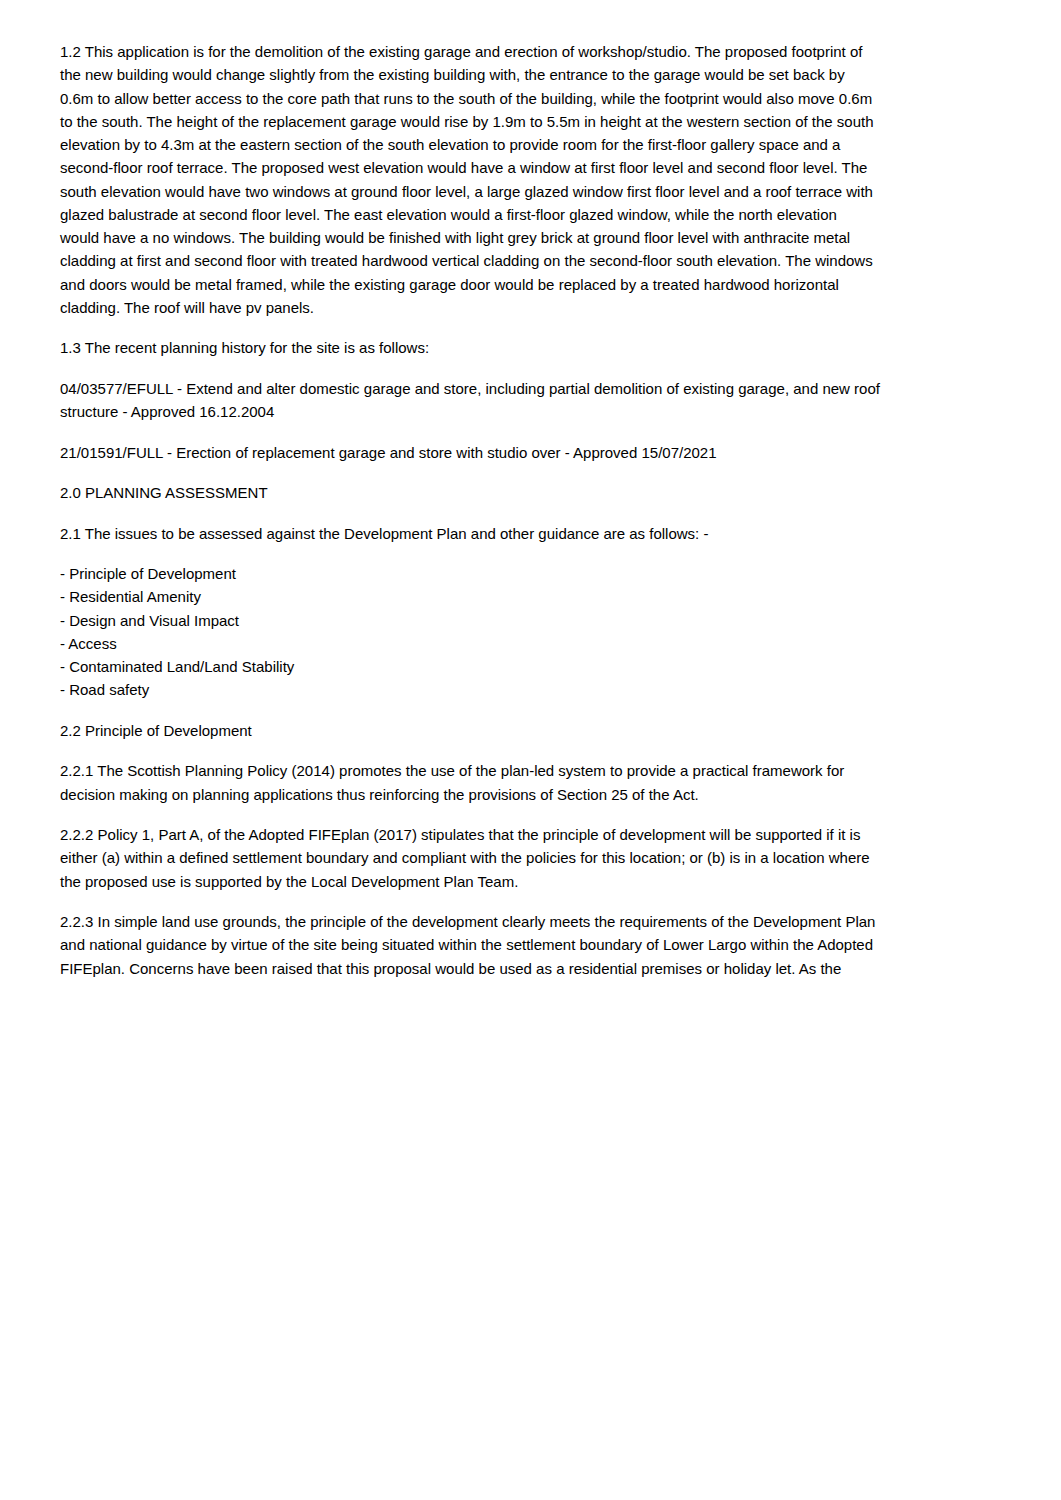1.2 This application is for the demolition of the existing garage and erection of workshop/studio. The proposed footprint of the new building would change slightly from the existing building with, the entrance to the garage would be set back by 0.6m to allow better access to the core path that runs to the south of the building, while the footprint would also move 0.6m to the south. The height of the replacement garage would rise by 1.9m to 5.5m in height at the western section of the south elevation by to 4.3m at the eastern section of the south elevation to provide room for the first-floor gallery space and a second-floor roof terrace. The proposed west elevation would have a window at first floor level and second floor level. The south elevation would have two windows at ground floor level, a large glazed window first floor level and a roof terrace with glazed balustrade at second floor level. The east elevation would a first-floor glazed window, while the north elevation would have a no windows. The building would be finished with light grey brick at ground floor level with anthracite metal cladding at first and second floor with treated hardwood vertical cladding on the second-floor south elevation. The windows and doors would be metal framed, while the existing garage door would be replaced by a treated hardwood horizontal cladding. The roof will have pv panels.
1.3 The recent planning history for the site is as follows:
04/03577/EFULL - Extend and alter domestic garage and store, including partial demolition of existing garage, and new roof structure - Approved 16.12.2004
21/01591/FULL - Erection of replacement garage and store with studio over - Approved 15/07/2021
2.0 PLANNING ASSESSMENT
2.1 The issues to be assessed against the Development Plan and other guidance are as follows: -
Principle of Development
Residential Amenity
Design and Visual Impact
Access
Contaminated Land/Land Stability
Road safety
2.2 Principle of Development
2.2.1 The Scottish Planning Policy (2014) promotes the use of the plan-led system to provide a practical framework for decision making on planning applications thus reinforcing the provisions of Section 25 of the Act.
2.2.2 Policy 1, Part A, of the Adopted FIFEplan (2017) stipulates that the principle of development will be supported if it is either (a) within a defined settlement boundary and compliant with the policies for this location; or (b) is in a location where the proposed use is supported by the Local Development Plan Team.
2.2.3 In simple land use grounds, the principle of the development clearly meets the requirements of the Development Plan and national guidance by virtue of the site being situated within the settlement boundary of Lower Largo within the Adopted FIFEplan. Concerns have been raised that this proposal would be used as a residential premises or holiday let. As the